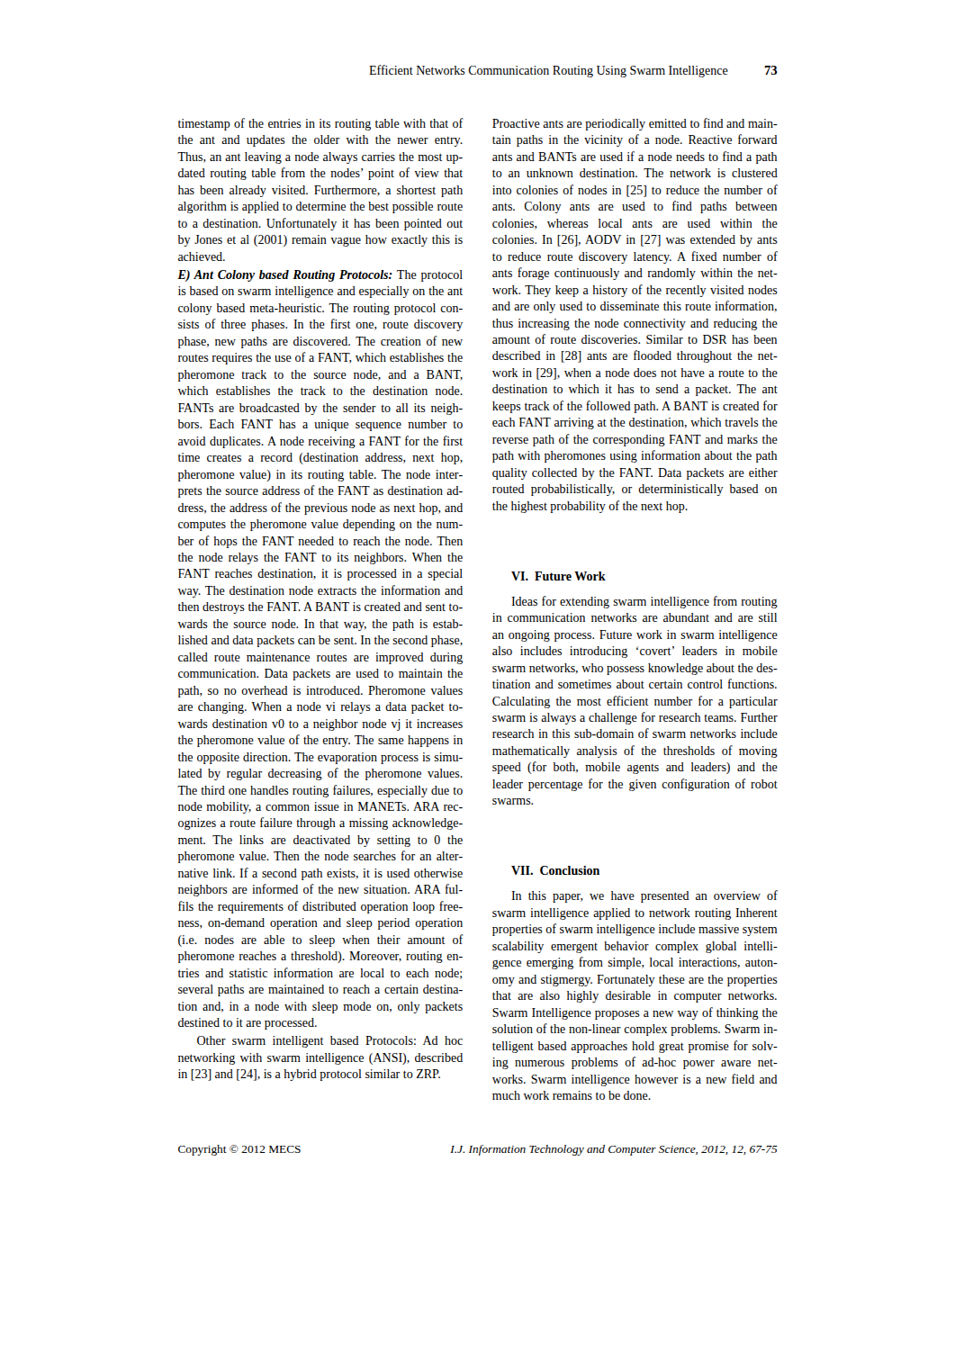Efficient Networks Communication Routing Using Swarm Intelligence 73
timestamp of the entries in its routing table with that of the ant and updates the older with the newer entry. Thus, an ant leaving a node always carries the most updated routing table from the nodes’ point of view that has been already visited. Furthermore, a shortest path algorithm is applied to determine the best possible route to a destination. Unfortunately it has been pointed out by Jones et al (2001) remain vague how exactly this is achieved.
E) Ant Colony based Routing Protocols: The protocol is based on swarm intelligence and especially on the ant colony based meta-heuristic. The routing protocol consists of three phases. In the first one, route discovery phase, new paths are discovered. The creation of new routes requires the use of a FANT, which establishes the pheromone track to the source node, and a BANT, which establishes the track to the destination node. FANTs are broadcasted by the sender to all its neighbors. Each FANT has a unique sequence number to avoid duplicates. A node receiving a FANT for the first time creates a record (destination address, next hop, pheromone value) in its routing table. The node interprets the source address of the FANT as destination address, the address of the previous node as next hop, and computes the pheromone value depending on the number of hops the FANT needed to reach the node. Then the node relays the FANT to its neighbors. When the FANT reaches destination, it is processed in a special way. The destination node extracts the information and then destroys the FANT. A BANT is created and sent towards the source node. In that way, the path is established and data packets can be sent. In the second phase, called route maintenance routes are improved during communication. Data packets are used to maintain the path, so no overhead is introduced. Pheromone values are changing. When a node vi relays a data packet towards destination v0 to a neighbor node vj it increases the pheromone value of the entry. The same happens in the opposite direction. The evaporation process is simulated by regular decreasing of the pheromone values. The third one handles routing failures, especially due to node mobility, a common issue in MANETs. ARA recognizes a route failure through a missing acknowledgement. The links are deactivated by setting to 0 the pheromone value. Then the node searches for an alternative link. If a second path exists, it is used otherwise neighbors are informed of the new situation. ARA fulfils the requirements of distributed operation loop freeness, on-demand operation and sleep period operation (i.e. nodes are able to sleep when their amount of pheromone reaches a threshold). Moreover, routing entries and statistic information are local to each node; several paths are maintained to reach a certain destination and, in a node with sleep mode on, only packets destined to it are processed.
Other swarm intelligent based Protocols: Ad hoc networking with swarm intelligence (ANSI), described in [23] and [24], is a hybrid protocol similar to ZRP.
Proactive ants are periodically emitted to find and maintain paths in the vicinity of a node. Reactive forward ants and BANTs are used if a node needs to find a path to an unknown destination. The network is clustered into colonies of nodes in [25] to reduce the number of ants. Colony ants are used to find paths between colonies, whereas local ants are used within the colonies. In [26], AODV in [27] was extended by ants to reduce route discovery latency. A fixed number of ants forage continuously and randomly within the network. They keep a history of the recently visited nodes and are only used to disseminate this route information, thus increasing the node connectivity and reducing the amount of route discoveries. Similar to DSR has been described in [28] ants are flooded throughout the network in [29], when a node does not have a route to the destination to which it has to send a packet. The ant keeps track of the followed path. A BANT is created for each FANT arriving at the destination, which travels the reverse path of the corresponding FANT and marks the path with pheromones using information about the path quality collected by the FANT. Data packets are either routed probabilistically, or deterministically based on the highest probability of the next hop.
VI. Future Work
Ideas for extending swarm intelligence from routing in communication networks are abundant and are still an ongoing process. Future work in swarm intelligence also includes introducing ‘covert’ leaders in mobile swarm networks, who possess knowledge about the destination and sometimes about certain control functions. Calculating the most efficient number for a particular swarm is always a challenge for research teams. Further research in this sub-domain of swarm networks include mathematically analysis of the thresholds of moving speed (for both, mobile agents and leaders) and the leader percentage for the given configuration of robot swarms.
VII. Conclusion
In this paper, we have presented an overview of swarm intelligence applied to network routing Inherent properties of swarm intelligence include massive system scalability emergent behavior complex global intelligence emerging from simple, local interactions, autonomy and stigmergy. Fortunately these are the properties that are also highly desirable in computer networks. Swarm Intelligence proposes a new way of thinking the solution of the non-linear complex problems. Swarm intelligent based approaches hold great promise for solving numerous problems of ad-hoc power aware networks. Swarm intelligence however is a new field and much work remains to be done.
Copyright © 2012 MECS I.J. Information Technology and Computer Science, 2012, 12, 67-75